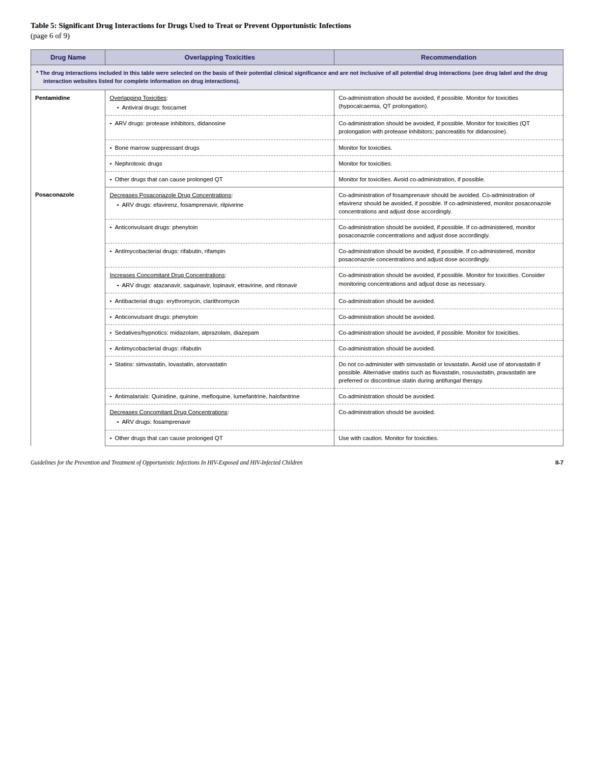Table 5: Significant Drug Interactions for Drugs Used to Treat or Prevent Opportunistic Infections
(page 6 of 9)
| Drug Name | Overlapping Toxicities | Recommendation |
| --- | --- | --- |
| * The drug interactions included in this table were selected on the basis of their potential clinical significance and are not inclusive of all potential drug interactions (see drug label and the drug interaction websites listed for complete information on drug interactions). |
| Pentamidine | Overlapping Toxicities : Antiviral drugs: foscarnet | Co-administration should be avoided, if possible. Monitor for toxicities (hypocalcaemia, QT prolongation). |
| ARV drugs: protease inhibitors, didanosine | Co-administration should be avoided, if possible. Monitor for toxicities (QT prolongation with protease inhibitors; pancreatitis for didanosine). |
| Bone marrow suppressant drugs | Monitor for toxicities. |
| Nephrotoxic drugs | Monitor for toxicities. |
| Other drugs that can cause prolonged QT | Monitor for toxicities. Avoid co-administration, if possible. |
| Posaconazole | Decreases Posaconazole Drug Concentrations : ARV drugs: efavirenz, fosamprenavir, rilpivirine | Co-administration of fosamprenavir should be avoided. Co-administration of efavirenz should be avoided, if possible. If co-administered, monitor posaconazole concentrations and adjust dose accordingly. |
| Anticonvulsant drugs: phenytoin | Co-administration should be avoided, if possible. If co-administered, monitor posaconazole concentrations and adjust dose accordingly. |
| Antimycobacterial drugs: rifabutin, rifampin | Co-administration should be avoided, if possible. If co-administered, monitor posaconazole concentrations and adjust dose accordingly. |
| Increases Concomitant Drug Concentrations : ARV drugs: atazanavir, saquinavir, lopinavir, etravirine, and ritonavir | Co-administration should be avoided, if possible. Monitor for toxicities. Consider monitoring concentrations and adjust dose as necessary. |
| Antibacterial drugs: erythromycin, clarithromycin | Co-administration should be avoided. |
| Anticonvulsant drugs: phenytoin | Co-administration should be avoided. |
| Sedatives/hypnotics: midazolam, alprazolam, diazepam | Co-administration should be avoided, if possible. Monitor for toxicities. |
| Antimycobacterial drugs: rifabutin | Co-administration should be avoided. |
| Statins: simvastatin, lovastatin, atorvastatin | Do not co-administer with simvastatin or lovastatin. Avoid use of atorvastatin if possible. Alternative statins such as fluvastatin, rosuvastatin, pravastatin are preferred or discontinue statin during antifungal therapy. |
| Antimalarials: Quinidine, quinine, mefloquine, lumefantrine, halofantrine | Co-administration should be avoided. |
| Decreases Concomitant Drug Concentrations : ARV drugs: fosamprenavir | Co-administration should be avoided. |
| Other drugs that can cause prolonged QT | Use with caution. Monitor for toxicities. |
Guidelines for the Prevention and Treatment of Opportunistic Infections In HIV-Exposed and HIV-Infected Children II-7